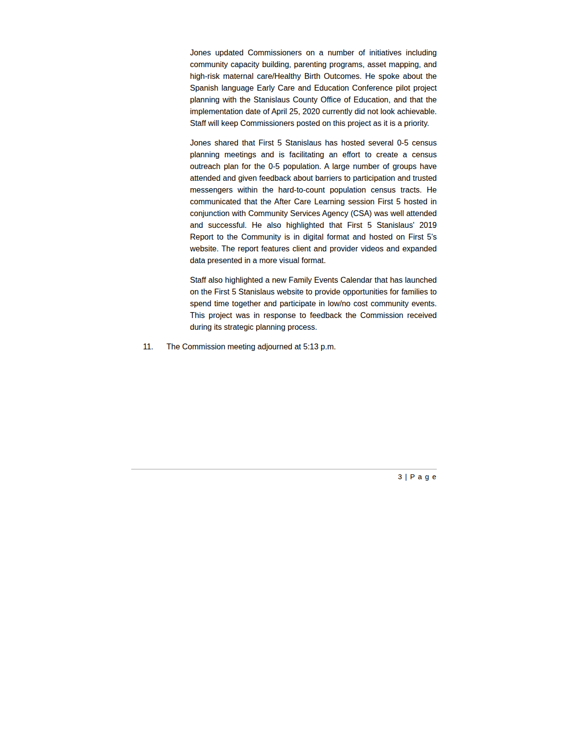Jones updated Commissioners on a number of initiatives including community capacity building, parenting programs, asset mapping, and high-risk maternal care/Healthy Birth Outcomes. He spoke about the Spanish language Early Care and Education Conference pilot project planning with the Stanislaus County Office of Education, and that the implementation date of April 25, 2020 currently did not look achievable. Staff will keep Commissioners posted on this project as it is a priority.
Jones shared that First 5 Stanislaus has hosted several 0-5 census planning meetings and is facilitating an effort to create a census outreach plan for the 0-5 population. A large number of groups have attended and given feedback about barriers to participation and trusted messengers within the hard-to-count population census tracts. He communicated that the After Care Learning session First 5 hosted in conjunction with Community Services Agency (CSA) was well attended and successful. He also highlighted that First 5 Stanislaus' 2019 Report to the Community is in digital format and hosted on First 5's website. The report features client and provider videos and expanded data presented in a more visual format.
Staff also highlighted a new Family Events Calendar that has launched on the First 5 Stanislaus website to provide opportunities for families to spend time together and participate in low/no cost community events. This project was in response to feedback the Commission received during its strategic planning process.
11.
The Commission meeting adjourned at 5:13 p.m.
3 | P a g e